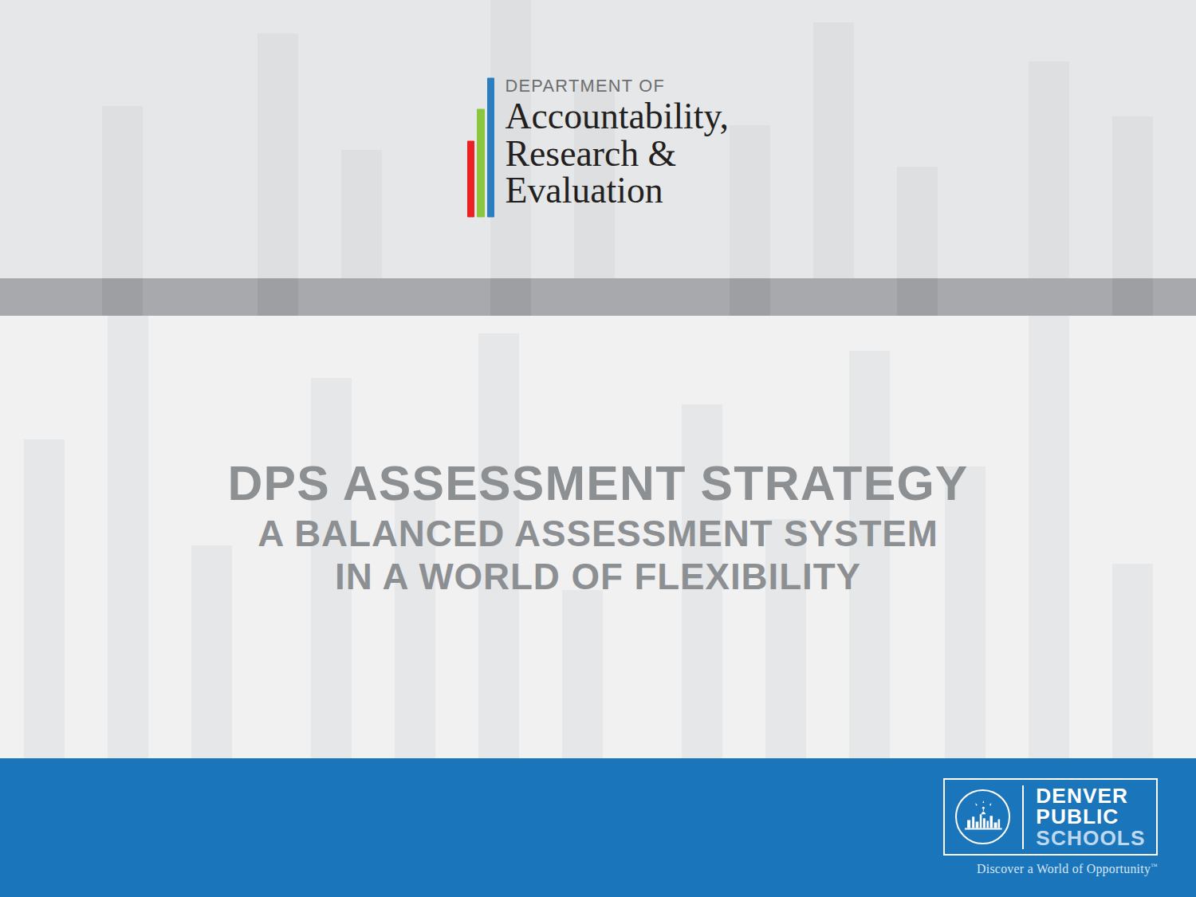Department of
Accountability,
Research &
Evaluation
DPS ASSESSMENT STRATEGY
A BALANCED ASSESSMENT SYSTEM
IN A WORLD OF FLEXIBILITY
DENVER PUBLIC SCHOOLS
Discover a World of Opportunity™